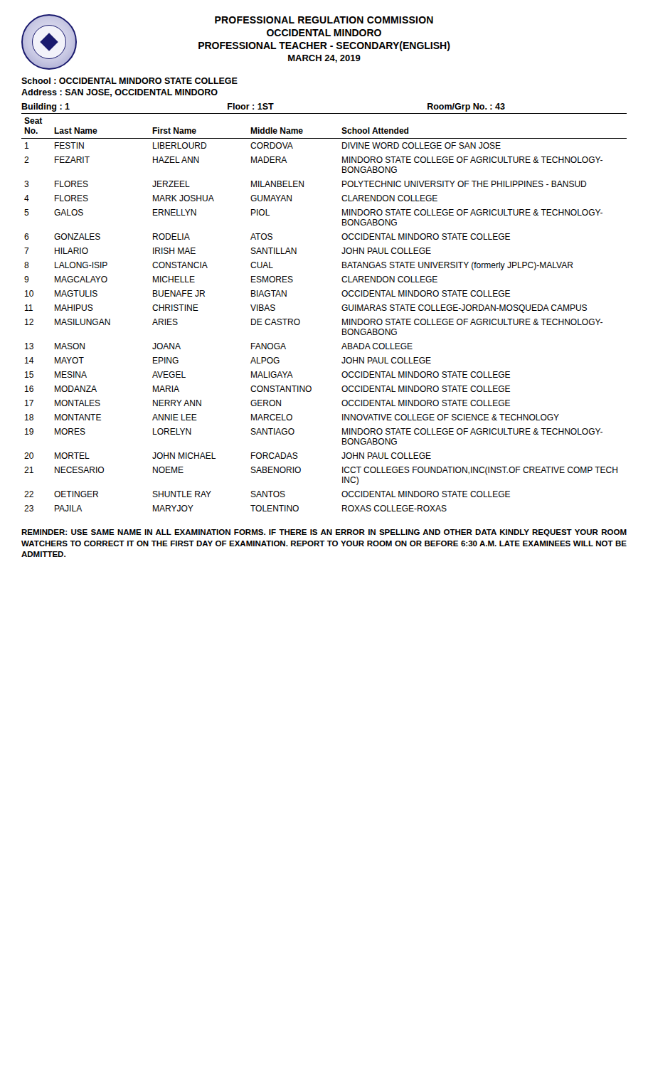PROFESSIONAL REGULATION COMMISSION
OCCIDENTAL MINDORO
PROFESSIONAL TEACHER - SECONDARY(ENGLISH)
MARCH 24, 2019
School : OCCIDENTAL MINDORO STATE COLLEGE
Address : SAN JOSE, OCCIDENTAL MINDORO
Building : 1 Floor : 1ST Room/Grp No. : 43
| Seat No. | Last Name | First Name | Middle Name | School Attended |
| --- | --- | --- | --- | --- |
| 1 | FESTIN | LIBERLOURD | CORDOVA | DIVINE WORD COLLEGE OF SAN JOSE |
| 2 | FEZARIT | HAZEL ANN | MADERA | MINDORO STATE COLLEGE OF AGRICULTURE & TECHNOLOGY-BONGABONG |
| 3 | FLORES | JERZEEL | MILANBELEN | POLYTECHNIC UNIVERSITY OF THE PHILIPPINES - BANSUD |
| 4 | FLORES | MARK JOSHUA | GUMAYAN | CLARENDON COLLEGE |
| 5 | GALOS | ERNELLYN | PIOL | MINDORO STATE COLLEGE OF AGRICULTURE & TECHNOLOGY-BONGABONG |
| 6 | GONZALES | RODELIA | ATOS | OCCIDENTAL MINDORO STATE COLLEGE |
| 7 | HILARIO | IRISH MAE | SANTILLAN | JOHN PAUL COLLEGE |
| 8 | LALONG-ISIP | CONSTANCIA | CUAL | BATANGAS STATE UNIVERSITY (formerly JPLPC)-MALVAR |
| 9 | MAGCALAYO | MICHELLE | ESMORES | CLARENDON COLLEGE |
| 10 | MAGTULIS | BUENAFE JR | BIAGTAN | OCCIDENTAL MINDORO STATE COLLEGE |
| 11 | MAHIPUS | CHRISTINE | VIBAS | GUIMARAS STATE COLLEGE-JORDAN-MOSQUEDA CAMPUS |
| 12 | MASILUNGAN | ARIES | DE CASTRO | MINDORO STATE COLLEGE OF AGRICULTURE & TECHNOLOGY-BONGABONG |
| 13 | MASON | JOANA | FANOGA | ABADA COLLEGE |
| 14 | MAYOT | EPING | ALPOG | JOHN PAUL COLLEGE |
| 15 | MESINA | AVEGEL | MALIGAYA | OCCIDENTAL MINDORO STATE COLLEGE |
| 16 | MODANZA | MARIA | CONSTANTINO | OCCIDENTAL MINDORO STATE COLLEGE |
| 17 | MONTALES | NERRY ANN | GERON | OCCIDENTAL MINDORO STATE COLLEGE |
| 18 | MONTANTE | ANNIE LEE | MARCELO | INNOVATIVE COLLEGE OF SCIENCE & TECHNOLOGY |
| 19 | MORES | LORELYN | SANTIAGO | MINDORO STATE COLLEGE OF AGRICULTURE & TECHNOLOGY-BONGABONG |
| 20 | MORTEL | JOHN MICHAEL | FORCADAS | JOHN PAUL COLLEGE |
| 21 | NECESARIO | NOEME | SABENORIO | ICCT COLLEGES FOUNDATION,INC(INST.OF CREATIVE COMP TECH INC) |
| 22 | OETINGER | SHUNTLE RAY | SANTOS | OCCIDENTAL MINDORO STATE COLLEGE |
| 23 | PAJILA | MARYJOY | TOLENTINO | ROXAS COLLEGE-ROXAS |
REMINDER: USE SAME NAME IN ALL EXAMINATION FORMS. IF THERE IS AN ERROR IN SPELLING AND OTHER DATA KINDLY REQUEST YOUR ROOM WATCHERS TO CORRECT IT ON THE FIRST DAY OF EXAMINATION. REPORT TO YOUR ROOM ON OR BEFORE 6:30 A.M. LATE EXAMINEES WILL NOT BE ADMITTED.